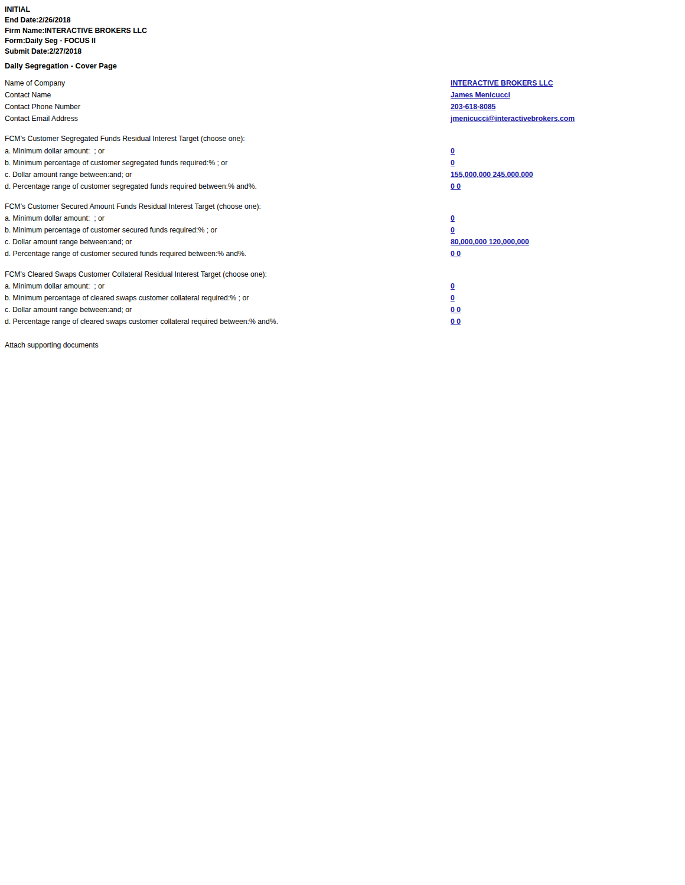INITIAL
End Date:2/26/2018
Firm Name:INTERACTIVE BROKERS LLC
Form:Daily Seg - FOCUS II
Submit Date:2/27/2018
Daily Segregation - Cover Page
| Name of Company | INTERACTIVE BROKERS LLC |
| Contact Name | James Menicucci |
| Contact Phone Number | 203-618-8085 |
| Contact Email Address | jmenicucci@interactivebrokers.com |
FCM’s Customer Segregated Funds Residual Interest Target (choose one):
| a. Minimum dollar amount: ; or | 0 |
| b. Minimum percentage of customer segregated funds required:% ; or | 0 |
| c. Dollar amount range between:and; or | 155,000,000 245,000,000 |
| d. Percentage range of customer segregated funds required between:% and%. | 0 0 |
FCM’s Customer Secured Amount Funds Residual Interest Target (choose one):
| a. Minimum dollar amount: ; or | 0 |
| b. Minimum percentage of customer secured funds required:% ; or | 0 |
| c. Dollar amount range between:and; or | 80,000,000 120,000,000 |
| d. Percentage range of customer secured funds required between:% and%. | 0 0 |
FCM's Cleared Swaps Customer Collateral Residual Interest Target (choose one):
| a. Minimum dollar amount: ; or | 0 |
| b. Minimum percentage of cleared swaps customer collateral required:% ; or | 0 |
| c. Dollar amount range between:and; or | 0 0 |
| d. Percentage range of cleared swaps customer collateral required between:% and%. | 0 0 |
Attach supporting documents
2